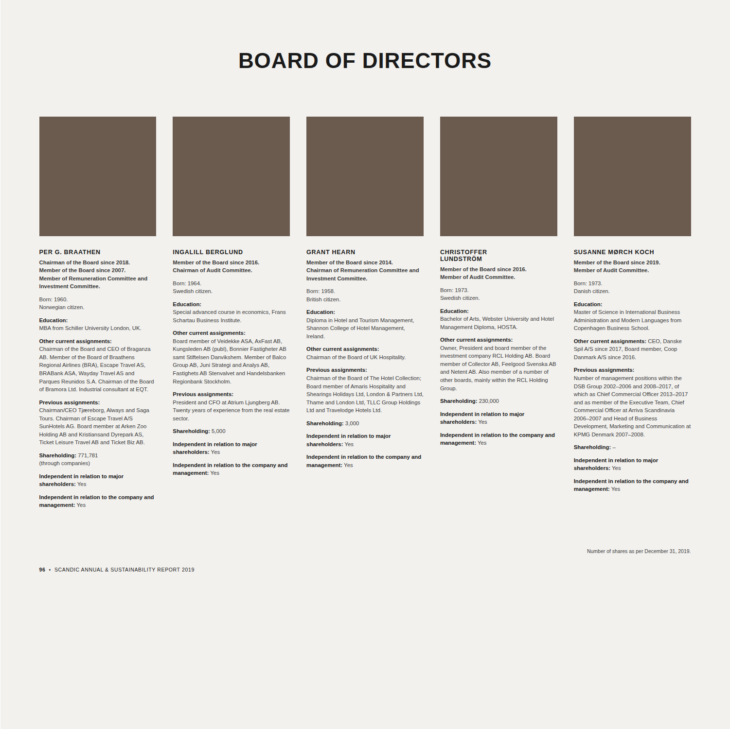Board of Directors
Per G. Braathen
Chairman of the Board since 2018.
Member of the Board since 2007.
Member of Remuneration Committee and Investment Committee.
Born: 1960.
Norwegian citizen.
Education:
MBA from Schiller University London, UK.
Other current assignments:
Chairman of the Board and CEO of Braganza AB. Member of the Board of Braathens Regional Airlines (BRA), Escape Travel AS, BRABank ASA, Wayday Travel AS and Parques Reunidos S.A. Chairman of the Board of Bramora Ltd. Industrial consultant at EQT.
Previous assignments:
Chairman/CEO Tjæreborg, Always and Saga Tours. Chairman of Escape Travel A/S SunHotels AG. Board member at Arken Zoo Holding AB and Kristiansand Dyrepark AS, Ticket Leisure Travel AB and Ticket Biz AB.
Shareholding: 771,781
(through companies)
Independent in relation to major shareholders: Yes
Independent in relation to the company and management: Yes
Ingalill Berglund
Member of the Board since 2016.
Chairman of Audit Committee.
Born: 1964.
Swedish citizen.
Education:
Special advanced course in economics, Frans Schartau Business Institute.
Other current assignments:
Board member of Veidekke ASA, AxFast AB, Kungsleden AB (publ), Bonnier Fastigheter AB samt Stiftelsen Danvikshem. Member of Balco Group AB, Juni Strategi and Analys AB, Fastighets AB Stenvalvet and Handelsbanken Regionbank Stockholm.
Previous assignments:
President and CFO at Atrium Ljungberg AB. Twenty years of experience from the real estate sector.
Shareholding: 5,000
Independent in relation to major shareholders: Yes
Independent in relation to the company and management: Yes
Grant Hearn
Member of the Board since 2014.
Chairman of Remuneration Committee and Investment Committee.
Born: 1958.
British citizen.
Education:
Diploma in Hotel and Tourism Management, Shannon College of Hotel Management, Ireland.
Other current assignments:
Chairman of the Board of UK Hospitality.
Previous assignments:
Chairman of the Board of The Hotel Collection; Board member of Amaris Hospitality and Shearings Holidays Ltd, London & Partners Ltd, Thame and London Ltd, TLLC Group Holdings Ltd and Travelodge Hotels Ltd.
Shareholding: 3,000
Independent in relation to major shareholders: Yes
Independent in relation to the company and management: Yes
Christoffer
Lundström
Member of the Board since 2016.
Member of Audit Committee.
Born: 1973.
Swedish citizen.
Education:
Bachelor of Arts, Webster University and Hotel Management Diploma, HOSTA.
Other current assignments:
Owner, President and board member of the investment company RCL Holding AB. Board member of Collector AB, Feelgood Svenska AB and Netent AB. Also member of a number of other boards, mainly within the RCL Holding Group.
Shareholding: 230,000
Independent in relation to major shareholders: Yes
Independent in relation to the company and management: Yes
Susanne Mørch Koch
Member of the Board since 2019.
Member of Audit Committee.
Born: 1973.
Danish citizen.
Education:
Master of Science in International Business Administration and Modern Languages from Copenhagen Business School.
Other current assignments: CEO, Danske Spil A/S since 2017, Board member, Coop Danmark A/S since 2016.
Previous assignments:
Number of management positions within the DSB Group 2002–2006 and 2008–2017, of which as Chief Commercial Officer 2013–2017 and as member of the Executive Team, Chief Commercial Officer at Arriva Scandinavia 2006–2007 and Head of Business Development, Marketing and Communication at KPMG Denmark 2007–2008.
Shareholding: –
Independent in relation to major shareholders: Yes
Independent in relation to the company and management: Yes
Number of shares as per December 31, 2019.
96 • Scandic Annual & Sustainability Report 2019